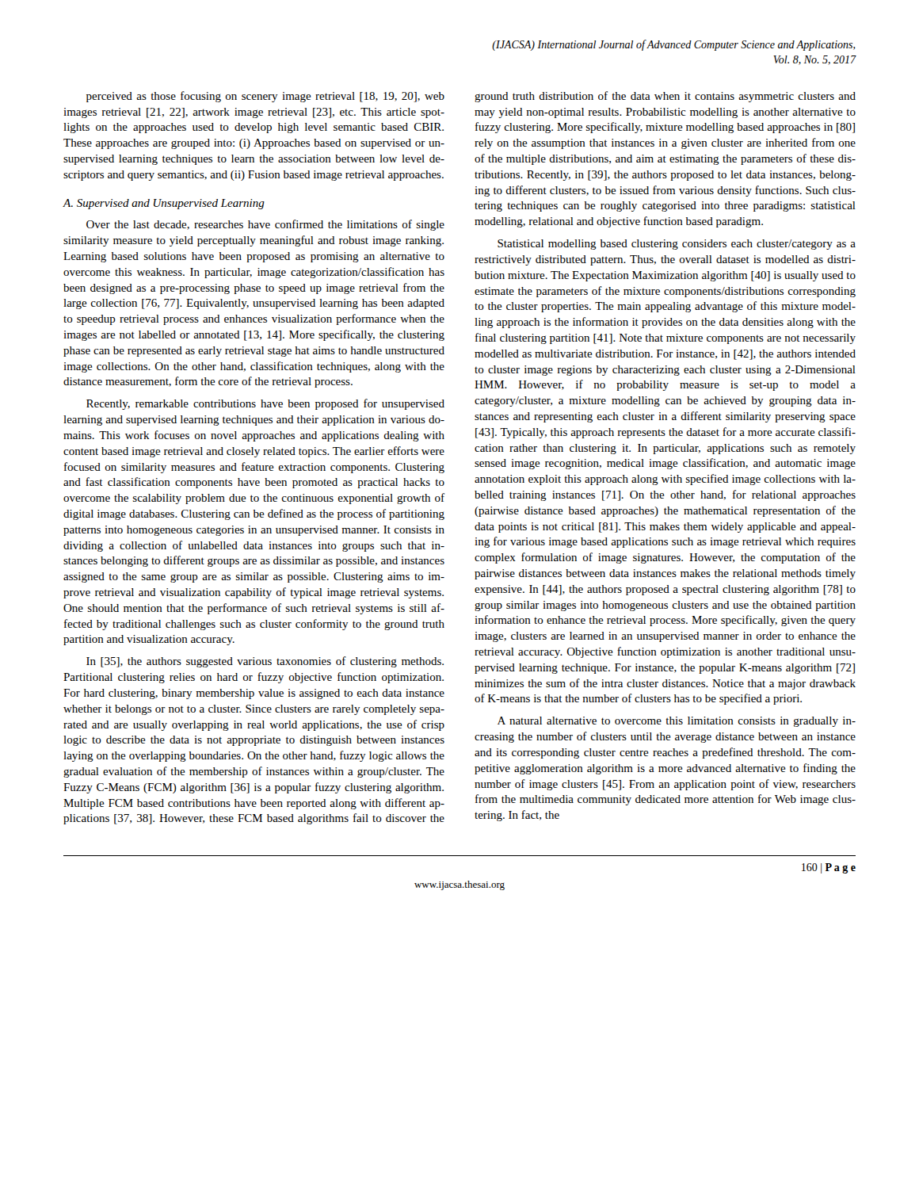(IJACSA) International Journal of Advanced Computer Science and Applications, Vol. 8, No. 5, 2017
perceived as those focusing on scenery image retrieval [18, 19, 20], web images retrieval [21, 22], artwork image retrieval [23], etc. This article spotlights on the approaches used to develop high level semantic based CBIR. These approaches are grouped into: (i) Approaches based on supervised or unsupervised learning techniques to learn the association between low level descriptors and query semantics, and (ii) Fusion based image retrieval approaches.
A. Supervised and Unsupervised Learning
Over the last decade, researches have confirmed the limitations of single similarity measure to yield perceptually meaningful and robust image ranking. Learning based solutions have been proposed as promising an alternative to overcome this weakness. In particular, image categorization/classification has been designed as a pre-processing phase to speed up image retrieval from the large collection [76, 77]. Equivalently, unsupervised learning has been adapted to speedup retrieval process and enhances visualization performance when the images are not labelled or annotated [13, 14]. More specifically, the clustering phase can be represented as early retrieval stage hat aims to handle unstructured image collections. On the other hand, classification techniques, along with the distance measurement, form the core of the retrieval process.
Recently, remarkable contributions have been proposed for unsupervised learning and supervised learning techniques and their application in various domains. This work focuses on novel approaches and applications dealing with content based image retrieval and closely related topics. The earlier efforts were focused on similarity measures and feature extraction components. Clustering and fast classification components have been promoted as practical hacks to overcome the scalability problem due to the continuous exponential growth of digital image databases. Clustering can be defined as the process of partitioning patterns into homogeneous categories in an unsupervised manner. It consists in dividing a collection of unlabelled data instances into groups such that instances belonging to different groups are as dissimilar as possible, and instances assigned to the same group are as similar as possible. Clustering aims to improve retrieval and visualization capability of typical image retrieval systems. One should mention that the performance of such retrieval systems is still affected by traditional challenges such as cluster conformity to the ground truth partition and visualization accuracy.
In [35], the authors suggested various taxonomies of clustering methods. Partitional clustering relies on hard or fuzzy objective function optimization. For hard clustering, binary membership value is assigned to each data instance whether it belongs or not to a cluster. Since clusters are rarely completely separated and are usually overlapping in real world applications, the use of crisp logic to describe the data is not appropriate to distinguish between instances laying on the overlapping boundaries. On the other hand, fuzzy logic allows the gradual evaluation of the membership of instances within a group/cluster. The Fuzzy C-Means (FCM) algorithm [36] is a popular fuzzy clustering algorithm. Multiple FCM based contributions have been reported along with different applications [37, 38]. However, these FCM based algorithms fail to discover the ground truth distribution of the data when it contains asymmetric clusters and may yield non-optimal results. Probabilistic modelling is another alternative to fuzzy clustering. More specifically, mixture modelling based approaches in [80] rely on the assumption that instances in a given cluster are inherited from one of the multiple distributions, and aim at estimating the parameters of these distributions. Recently, in [39], the authors proposed to let data instances, belonging to different clusters, to be issued from various density functions. Such clustering techniques can be roughly categorised into three paradigms: statistical modelling, relational and objective function based paradigm.
Statistical modelling based clustering considers each cluster/category as a restrictively distributed pattern. Thus, the overall dataset is modelled as distribution mixture. The Expectation Maximization algorithm [40] is usually used to estimate the parameters of the mixture components/distributions corresponding to the cluster properties. The main appealing advantage of this mixture modelling approach is the information it provides on the data densities along with the final clustering partition [41]. Note that mixture components are not necessarily modelled as multivariate distribution. For instance, in [42], the authors intended to cluster image regions by characterizing each cluster using a 2-Dimensional HMM. However, if no probability measure is set-up to model a category/cluster, a mixture modelling can be achieved by grouping data instances and representing each cluster in a different similarity preserving space [43]. Typically, this approach represents the dataset for a more accurate classification rather than clustering it. In particular, applications such as remotely sensed image recognition, medical image classification, and automatic image annotation exploit this approach along with specified image collections with labelled training instances [71]. On the other hand, for relational approaches (pairwise distance based approaches) the mathematical representation of the data points is not critical [81]. This makes them widely applicable and appealing for various image based applications such as image retrieval which requires complex formulation of image signatures. However, the computation of the pairwise distances between data instances makes the relational methods timely expensive. In [44], the authors proposed a spectral clustering algorithm [78] to group similar images into homogeneous clusters and use the obtained partition information to enhance the retrieval process. More specifically, given the query image, clusters are learned in an unsupervised manner in order to enhance the retrieval accuracy. Objective function optimization is another traditional unsupervised learning technique. For instance, the popular K-means algorithm [72] minimizes the sum of the intra cluster distances. Notice that a major drawback of K-means is that the number of clusters has to be specified a priori.
A natural alternative to overcome this limitation consists in gradually increasing the number of clusters until the average distance between an instance and its corresponding cluster centre reaches a predefined threshold. The competitive agglomeration algorithm is a more advanced alternative to finding the number of image clusters [45]. From an application point of view, researchers from the multimedia community dedicated more attention for Web image clustering. In fact, the
160 | P a g e
www.ijacsa.thesai.org